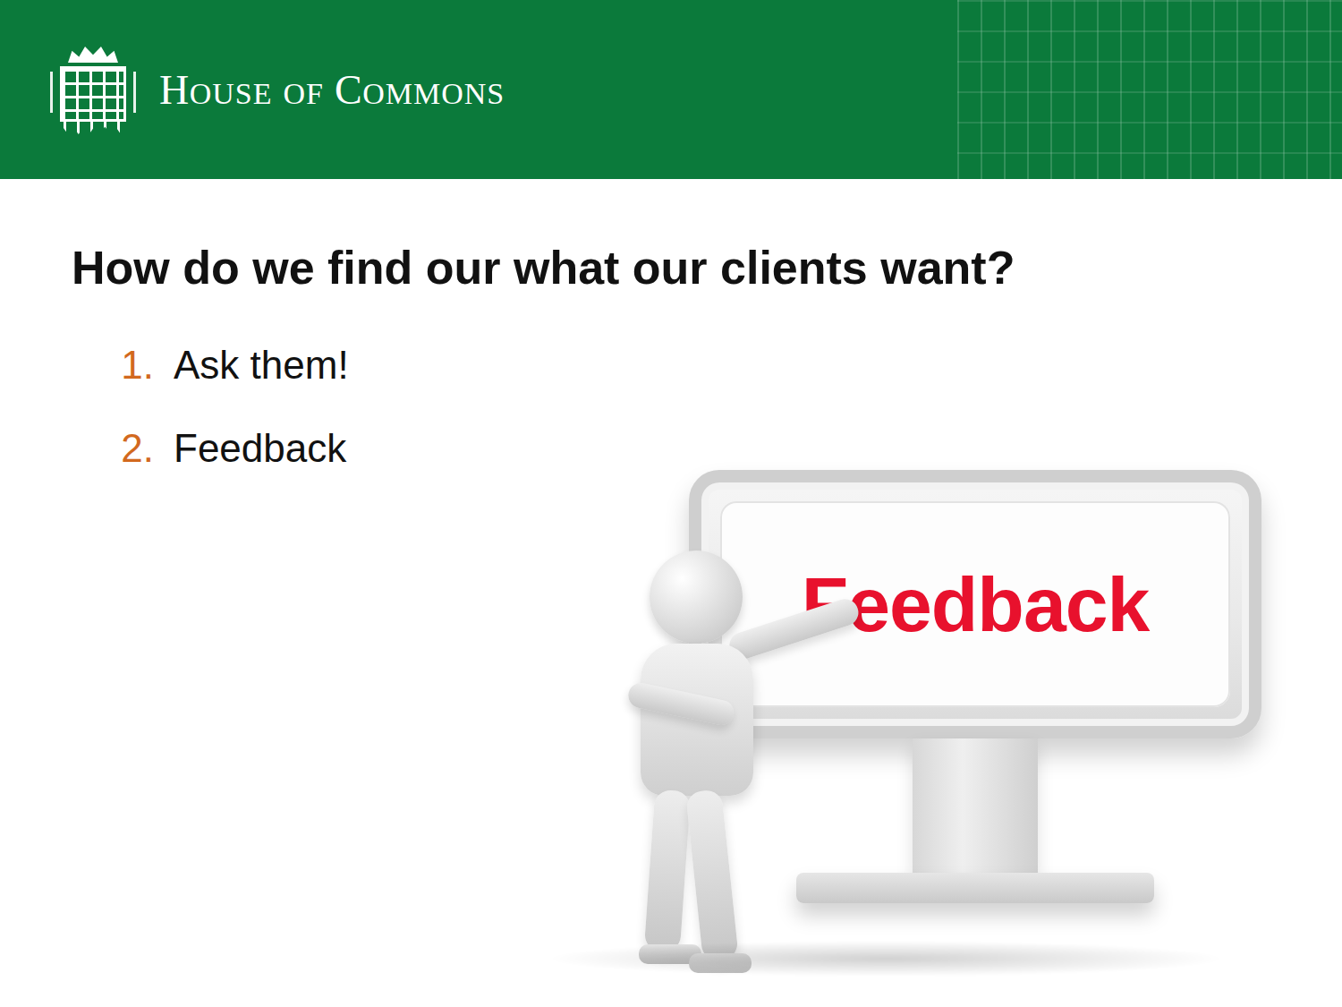HOUSE OF COMMONS
How do we find our what our clients want?
Ask them!
Feedback
Feedback